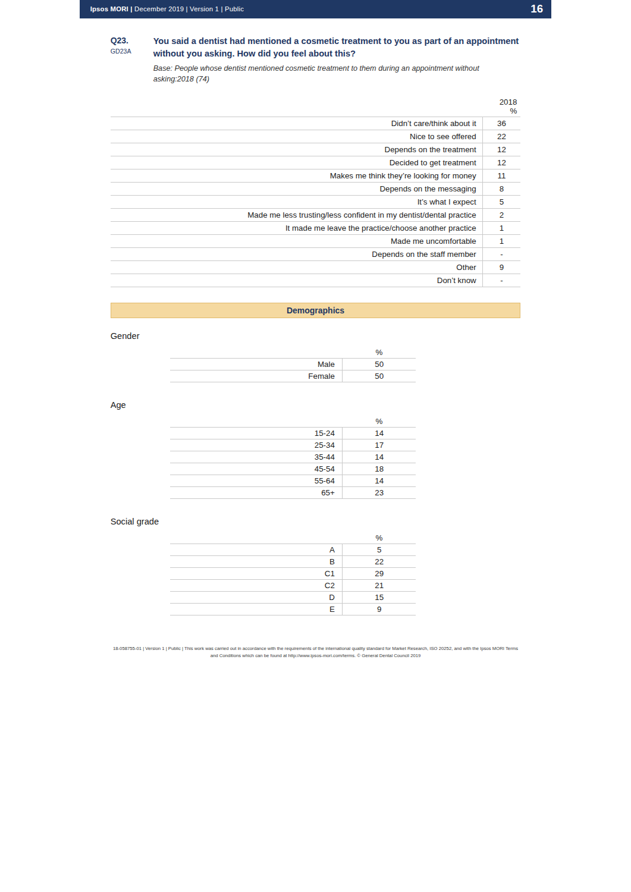Ipsos MORI | December 2019 | Version 1 | Public
16
Q23.GD23A
You said a dentist had mentioned a cosmetic treatment to you as part of an appointment without you asking. How did you feel about this?
Base: People whose dentist mentioned cosmetic treatment to them during an appointment without asking:2018 (74)
| | 2018 |
| --- | --- |
| | % |
| Didn’t care/think about it | 36 |
| Nice to see offered | 22 |
| Depends on the treatment | 12 |
| Decided to get treatment | 12 |
| Makes me think they’re looking for money | 11 |
| Depends on the messaging | 8 |
| It’s what I expect | 5 |
| Made me less trusting/less confident in my dentist/dental practice | 2 |
| It made me leave the practice/choose another practice | 1 |
| Made me uncomfortable | 1 |
| Depends on the staff member | - |
| Other | 9 |
| Don’t know | - |
Demographics
Gender
| | % |
| --- | --- |
| Male | 50 |
| Female | 50 |
Age
| | % |
| --- | --- |
| 15-24 | 14 |
| 25-34 | 17 |
| 35-44 | 14 |
| 45-54 | 18 |
| 55-64 | 14 |
| 65+ | 23 |
Social grade
| | % |
| --- | --- |
| A | 5 |
| B | 22 |
| C1 | 29 |
| C2 | 21 |
| D | 15 |
| E | 9 |
18-058755-01 | Version 1 | Public | This work was carried out in accordance with the requirements of the international quality standard for Market Research, ISO 20252, and with the Ipsos MORI Terms and Conditions which can be found at http://www.ipsos-mori.com/terms. © General Dental Council 2019